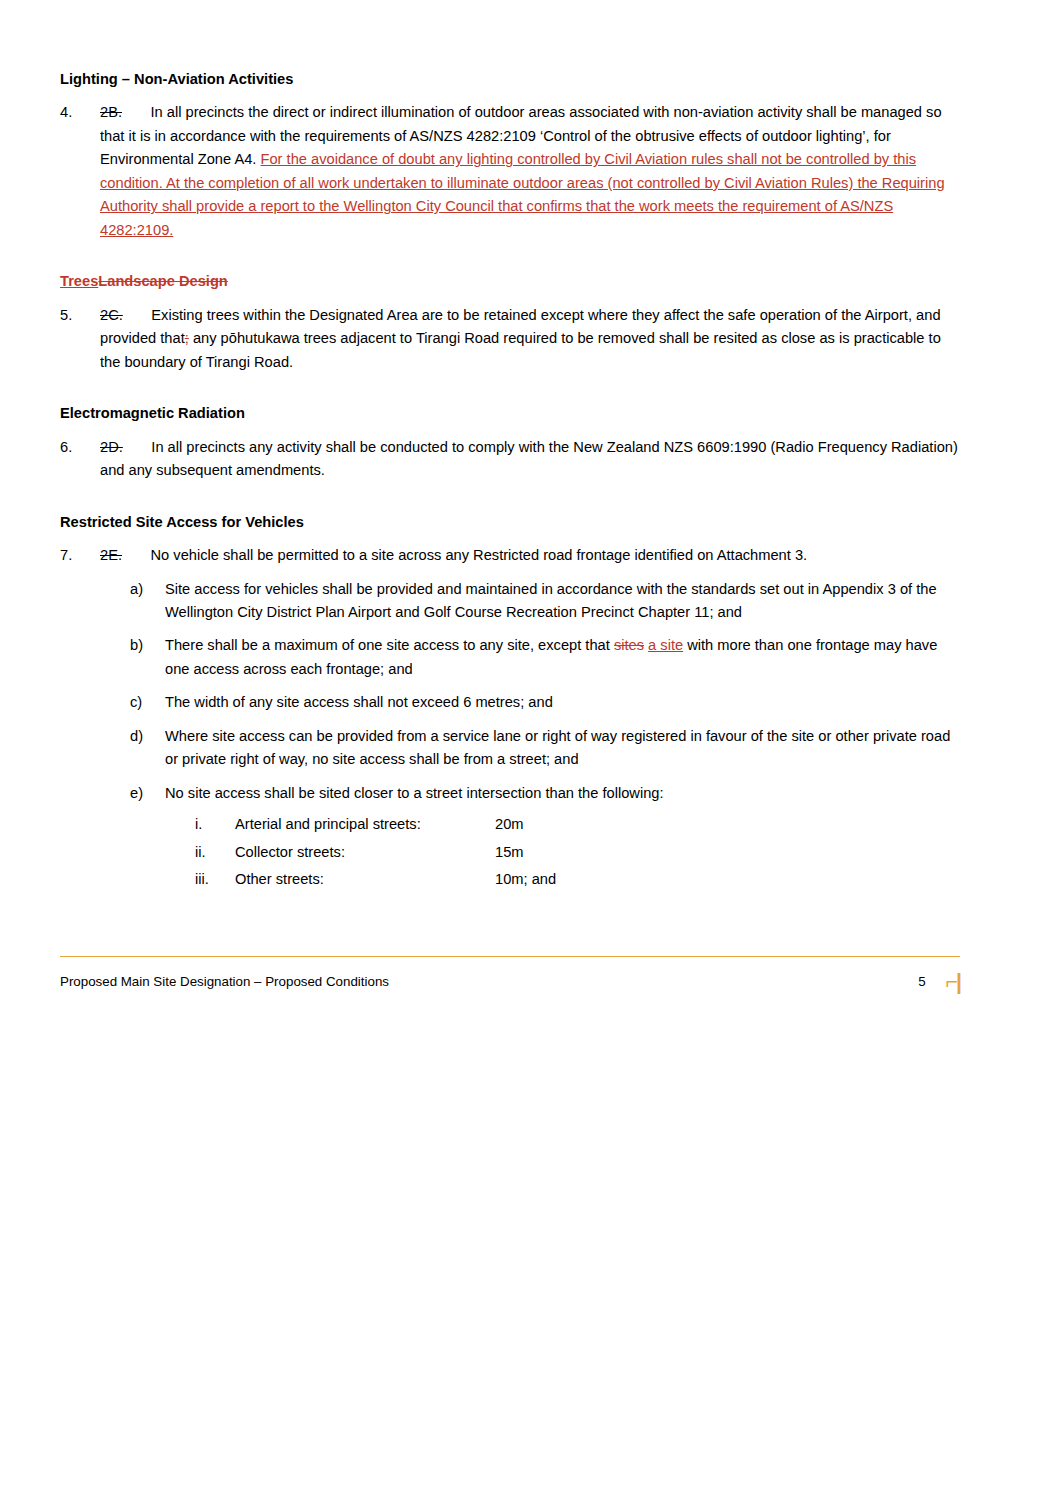Lighting – Non-Aviation Activities
4.
2B. In all precincts the direct or indirect illumination of outdoor areas associated with non-aviation activity shall be managed so that it is in accordance with the requirements of AS/NZS 4282:2109 ‘Control of the obtrusive effects of outdoor lighting’, for Environmental Zone A4. For the avoidance of doubt any lighting controlled by Civil Aviation rules shall not be controlled by this condition. At the completion of all work undertaken to illuminate outdoor areas (not controlled by Civil Aviation Rules) the Requiring Authority shall provide a report to the Wellington City Council that confirms that the work meets the requirement of AS/NZS 4282:2109.
Trees Landscape Design
5.
2C. Existing trees within the Designated Area are to be retained except where they affect the safe operation of the Airport, and provided that; any pōhutukawa trees adjacent to Tirangi Road required to be removed shall be resited as close as is practicable to the boundary of Tirangi Road.
Electromagnetic Radiation
6.
2D. In all precincts any activity shall be conducted to comply with the New Zealand NZS 6609:1990 (Radio Frequency Radiation) and any subsequent amendments.
Restricted Site Access for Vehicles
7.
2E. No vehicle shall be permitted to a site across any Restricted road frontage identified on Attachment 3.
a)
Site access for vehicles shall be provided and maintained in accordance with the standards set out in Appendix 3 of the Wellington City District Plan Airport and Golf Course Recreation Precinct Chapter 11; and
b)
There shall be a maximum of one site access to any site, except that sites a site with more than one frontage may have one access across each frontage; and
c)
The width of any site access shall not exceed 6 metres; and
d)
Where site access can be provided from a service lane or right of way registered in favour of the site or other private road or private right of way, no site access shall be from a street; and
e)
No site access shall be sited closer to a street intersection than the following:
i.
Arterial and principal streets:
20m
ii.
Collector streets:
15m
iii.
Other streets:
10m; and
Proposed Main Site Designation – Proposed Conditions
5 ⌐|